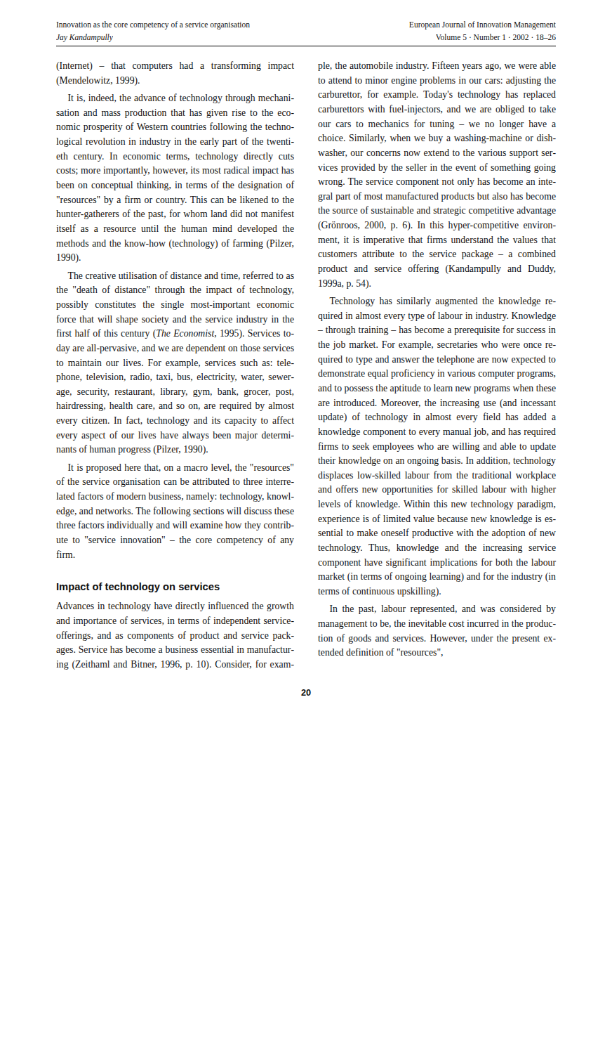Innovation as the core competency of a service organisation European Journal of Innovation Management
Jay Kandampully Volume 5 · Number 1 · 2002 · 18–26
(Internet) – that computers had a transforming impact (Mendelowitz, 1999).
It is, indeed, the advance of technology through mechanisation and mass production that has given rise to the economic prosperity of Western countries following the technological revolution in industry in the early part of the twentieth century. In economic terms, technology directly cuts costs; more importantly, however, its most radical impact has been on conceptual thinking, in terms of the designation of "resources" by a firm or country. This can be likened to the hunter-gatherers of the past, for whom land did not manifest itself as a resource until the human mind developed the methods and the know-how (technology) of farming (Pilzer, 1990).
The creative utilisation of distance and time, referred to as the "death of distance" through the impact of technology, possibly constitutes the single most-important economic force that will shape society and the service industry in the first half of this century (The Economist, 1995). Services today are all-pervasive, and we are dependent on those services to maintain our lives. For example, services such as: telephone, television, radio, taxi, bus, electricity, water, sewerage, security, restaurant, library, gym, bank, grocer, post, hairdressing, health care, and so on, are required by almost every citizen. In fact, technology and its capacity to affect every aspect of our lives have always been major determinants of human progress (Pilzer, 1990).
It is proposed here that, on a macro level, the "resources" of the service organisation can be attributed to three interrelated factors of modern business, namely: technology, knowledge, and networks. The following sections will discuss these three factors individually and will examine how they contribute to "service innovation" – the core competency of any firm.
Impact of technology on services
Advances in technology have directly influenced the growth and importance of services, in terms of independent service-offerings, and as components of product and service packages. Service has become a business essential in manufacturing (Zeithaml and Bitner, 1996, p. 10). Consider, for example, the automobile industry. Fifteen years ago, we were able to attend to minor engine problems in our cars: adjusting the carburettor, for example. Today's technology has replaced carburettors with fuel-injectors, and we are obliged to take our cars to mechanics for tuning – we no longer have a choice. Similarly, when we buy a washing-machine or dishwasher, our concerns now extend to the various support services provided by the seller in the event of something going wrong. The service component not only has become an integral part of most manufactured products but also has become the source of sustainable and strategic competitive advantage (Grönroos, 2000, p. 6). In this hyper-competitive environment, it is imperative that firms understand the values that customers attribute to the service package – a combined product and service offering (Kandampully and Duddy, 1999a, p. 54).
Technology has similarly augmented the knowledge required in almost every type of labour in industry. Knowledge – through training – has become a prerequisite for success in the job market. For example, secretaries who were once required to type and answer the telephone are now expected to demonstrate equal proficiency in various computer programs, and to possess the aptitude to learn new programs when these are introduced. Moreover, the increasing use (and incessant update) of technology in almost every field has added a knowledge component to every manual job, and has required firms to seek employees who are willing and able to update their knowledge on an ongoing basis. In addition, technology displaces low-skilled labour from the traditional workplace and offers new opportunities for skilled labour with higher levels of knowledge. Within this new technology paradigm, experience is of limited value because new knowledge is essential to make oneself productive with the adoption of new technology. Thus, knowledge and the increasing service component have significant implications for both the labour market (in terms of ongoing learning) and for the industry (in terms of continuous upskilling).
In the past, labour represented, and was considered by management to be, the inevitable cost incurred in the production of goods and services. However, under the present extended definition of "resources",
20